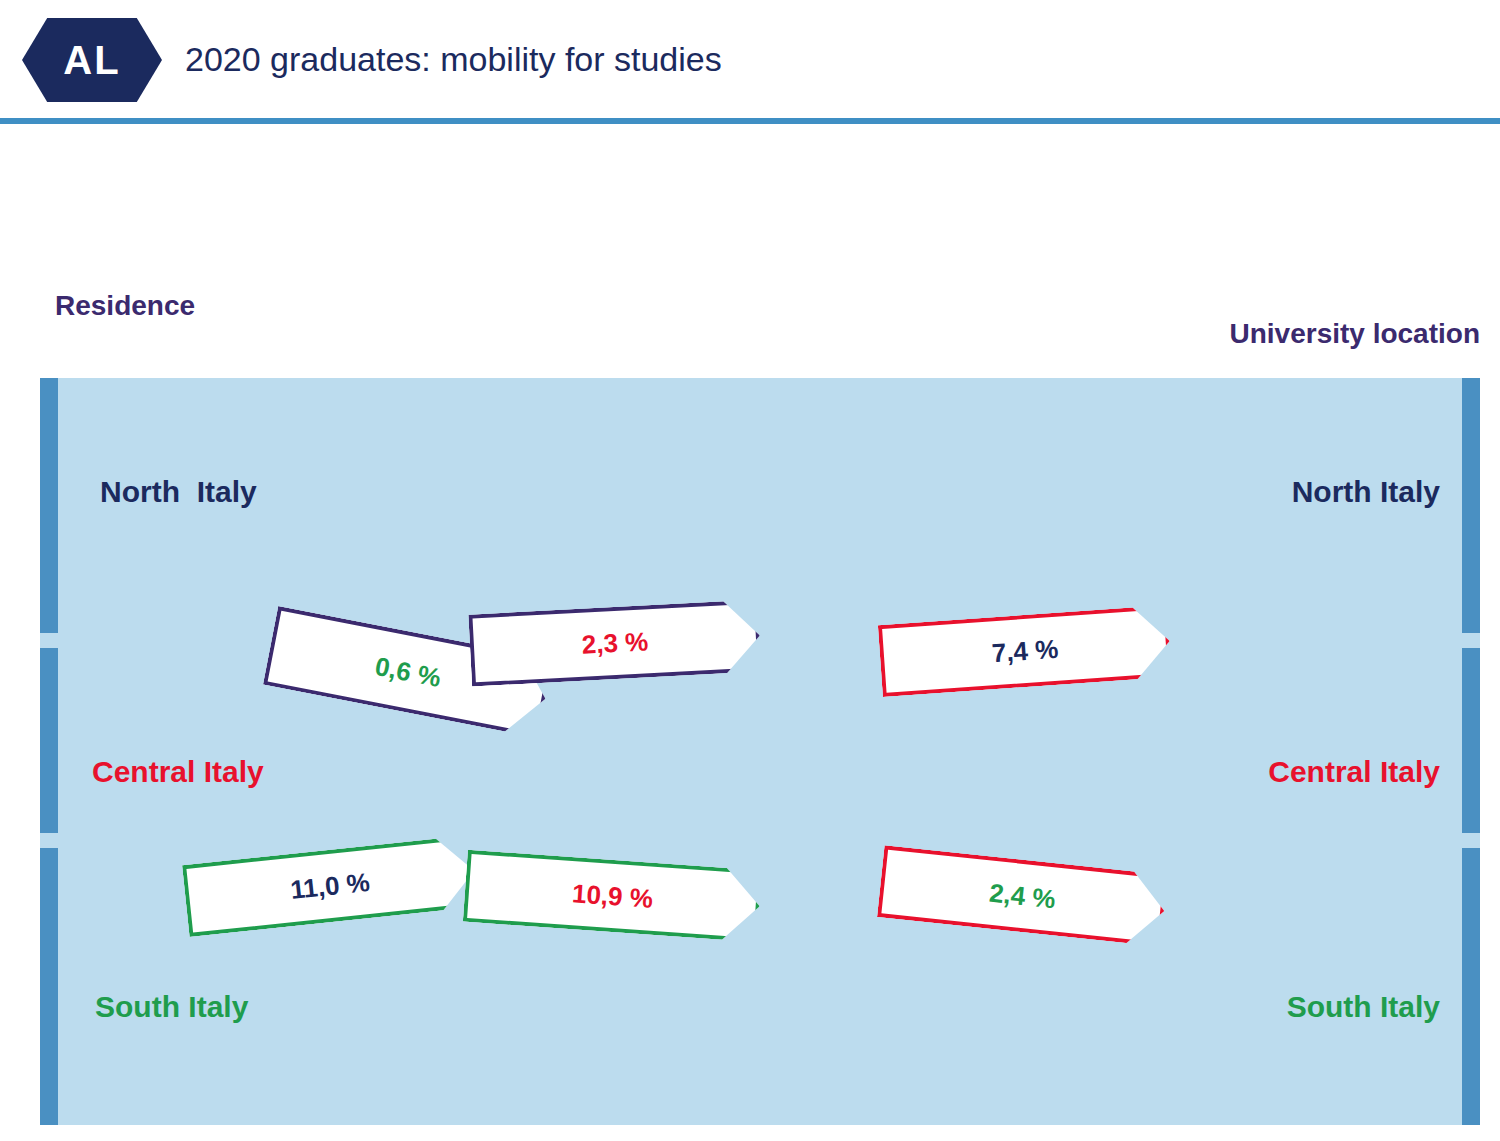AL
2020 graduates: mobility for studies
Residence
University location
North Italy
Central Italy
South Italy
North Italy
Central Italy
South Italy
0,6 %
2,3 %
7,4 %
11,0 %
10,9 %
2,4 %